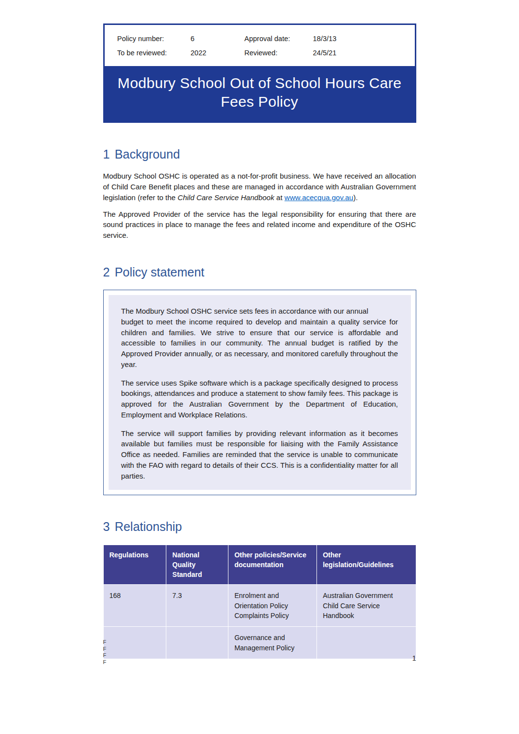| Policy number: | 6 | Approval date: | 18/3/13 |
| To be reviewed: | 2022 | Reviewed: | 24/5/21 |
Modbury School Out of School Hours Care
Fees Policy
1 Background
Modbury School OSHC is operated as a not-for-profit business. We have received an allocation of Child Care Benefit places and these are managed in accordance with Australian Government legislation (refer to the Child Care Service Handbook at www.acecqua.gov.au).
The Approved Provider of the service has the legal responsibility for ensuring that there are sound practices in place to manage the fees and related income and expenditure of the OSHC service.
2 Policy statement
The Modbury School OSHC service sets fees in accordance with our annual
budget to meet the income required to develop and maintain a quality service for children and families. We strive to ensure that our service is affordable and accessible to families in our community. The annual budget is ratified by the Approved Provider annually, or as necessary, and monitored carefully throughout the year.
The service uses Spike software which is a package specifically designed to process bookings, attendances and produce a statement to show family fees. This package is approved for the Australian Government by the Department of Education, Employment and Workplace Relations.
The service will support families by providing relevant information as it becomes available but families must be responsible for liaising with the Family Assistance Office as needed. Families are reminded that the service is unable to communicate with the FAO with regard to details of their CCS. This is a confidentiality matter for all parties.
3 Relationship
| Regulations | National Quality Standard | Other policies/Service documentation | Other legislation/Guidelines |
| --- | --- | --- | --- |
| 168 | 7.3 | Enrolment and Orientation Policy Complaints Policy | Australian Government Child Care Service Handbook |
| | | Governance and Management Policy | |
F
F
F
F
1